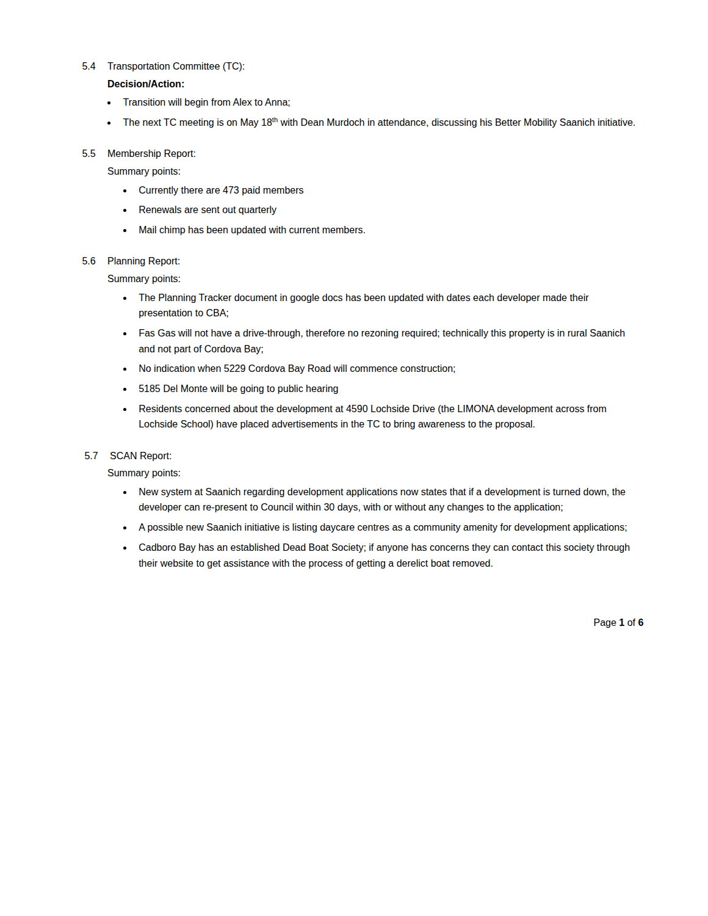5.4 Transportation Committee (TC):
Decision/Action:
Transition will begin from Alex to Anna;
The next TC meeting is on May 18th with Dean Murdoch in attendance, discussing his Better Mobility Saanich initiative.
5.5 Membership Report:
Summary points:
Currently there are 473 paid members
Renewals are sent out quarterly
Mail chimp has been updated with current members.
5.6 Planning Report:
Summary points:
The Planning Tracker document in google docs has been updated with dates each developer made their presentation to CBA;
Fas Gas will not have a drive-through, therefore no rezoning required; technically this property is in rural Saanich and not part of Cordova Bay;
No indication when 5229 Cordova Bay Road will commence construction;
5185 Del Monte will be going to public hearing
Residents concerned about the development at 4590 Lochside Drive (the LIMONA development across from Lochside School) have placed advertisements in the TC to bring awareness to the proposal.
5.7 SCAN Report:
Summary points:
New system at Saanich regarding development applications now states that if a development is turned down, the developer can re-present to Council within 30 days, with or without any changes to the application;
A possible new Saanich initiative is listing daycare centres as a community amenity for development applications;
Cadboro Bay has an established Dead Boat Society; if anyone has concerns they can contact this society through their website to get assistance with the process of getting a derelict boat removed.
Page 1 of 6